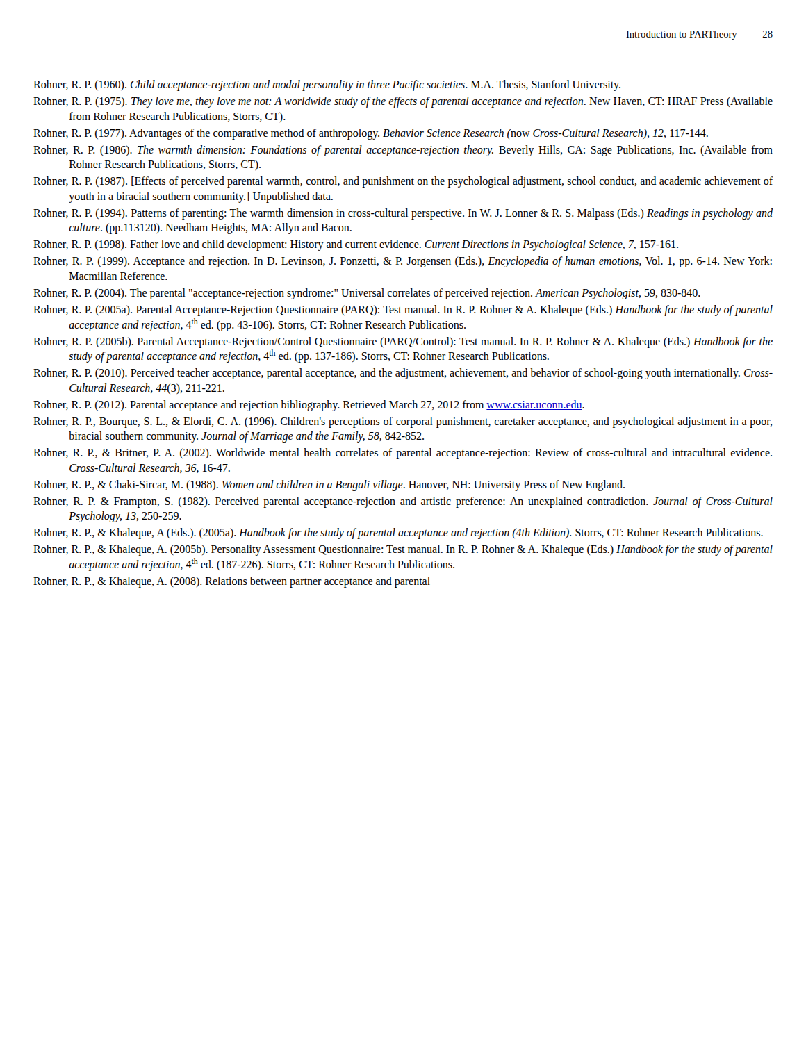Introduction to PARTheory 28
Rohner, R. P. (1960). Child acceptance-rejection and modal personality in three Pacific societies. M.A. Thesis, Stanford University.
Rohner, R. P. (1975). They love me, they love me not: A worldwide study of the effects of parental acceptance and rejection. New Haven, CT: HRAF Press (Available from Rohner Research Publications, Storrs, CT).
Rohner, R. P. (1977). Advantages of the comparative method of anthropology. Behavior Science Research (now Cross-Cultural Research), 12, 117-144.
Rohner, R. P. (1986). The warmth dimension: Foundations of parental acceptance-rejection theory. Beverly Hills, CA: Sage Publications, Inc. (Available from Rohner Research Publications, Storrs, CT).
Rohner, R. P. (1987). [Effects of perceived parental warmth, control, and punishment on the psychological adjustment, school conduct, and academic achievement of youth in a biracial southern community.] Unpublished data.
Rohner, R. P. (1994). Patterns of parenting: The warmth dimension in cross-cultural perspective. In W. J. Lonner & R. S. Malpass (Eds.) Readings in psychology and culture. (pp.113120). Needham Heights, MA: Allyn and Bacon.
Rohner, R. P. (1998). Father love and child development: History and current evidence. Current Directions in Psychological Science, 7, 157-161.
Rohner, R. P. (1999). Acceptance and rejection. In D. Levinson, J. Ponzetti, & P. Jorgensen (Eds.), Encyclopedia of human emotions, Vol. 1, pp. 6-14. New York: Macmillan Reference.
Rohner, R. P. (2004). The parental "acceptance-rejection syndrome:" Universal correlates of perceived rejection. American Psychologist, 59, 830-840.
Rohner, R. P. (2005a). Parental Acceptance-Rejection Questionnaire (PARQ): Test manual. In R. P. Rohner & A. Khaleque (Eds.) Handbook for the study of parental acceptance and rejection, 4th ed. (pp. 43-106). Storrs, CT: Rohner Research Publications.
Rohner, R. P. (2005b). Parental Acceptance-Rejection/Control Questionnaire (PARQ/Control): Test manual. In R. P. Rohner & A. Khaleque (Eds.) Handbook for the study of parental acceptance and rejection, 4th ed. (pp. 137-186). Storrs, CT: Rohner Research Publications.
Rohner, R. P. (2010). Perceived teacher acceptance, parental acceptance, and the adjustment, achievement, and behavior of school-going youth internationally. Cross-Cultural Research, 44(3), 211-221.
Rohner, R. P. (2012). Parental acceptance and rejection bibliography. Retrieved March 27, 2012 from www.csiar.uconn.edu.
Rohner, R. P., Bourque, S. L., & Elordi, C. A. (1996). Children's perceptions of corporal punishment, caretaker acceptance, and psychological adjustment in a poor, biracial southern community. Journal of Marriage and the Family, 58, 842-852.
Rohner, R. P., & Britner, P. A. (2002). Worldwide mental health correlates of parental acceptance-rejection: Review of cross-cultural and intracultural evidence. Cross-Cultural Research, 36, 16-47.
Rohner, R. P., & Chaki-Sircar, M. (1988). Women and children in a Bengali village. Hanover, NH: University Press of New England.
Rohner, R. P. & Frampton, S. (1982). Perceived parental acceptance-rejection and artistic preference: An unexplained contradiction. Journal of Cross-Cultural Psychology, 13, 250-259.
Rohner, R. P., & Khaleque, A (Eds.). (2005a). Handbook for the study of parental acceptance and rejection (4th Edition). Storrs, CT: Rohner Research Publications.
Rohner, R. P., & Khaleque, A. (2005b). Personality Assessment Questionnaire: Test manual. In R. P. Rohner & A. Khaleque (Eds.) Handbook for the study of parental acceptance and rejection, 4th ed. (187-226). Storrs, CT: Rohner Research Publications.
Rohner, R. P., & Khaleque, A. (2008). Relations between partner acceptance and parental